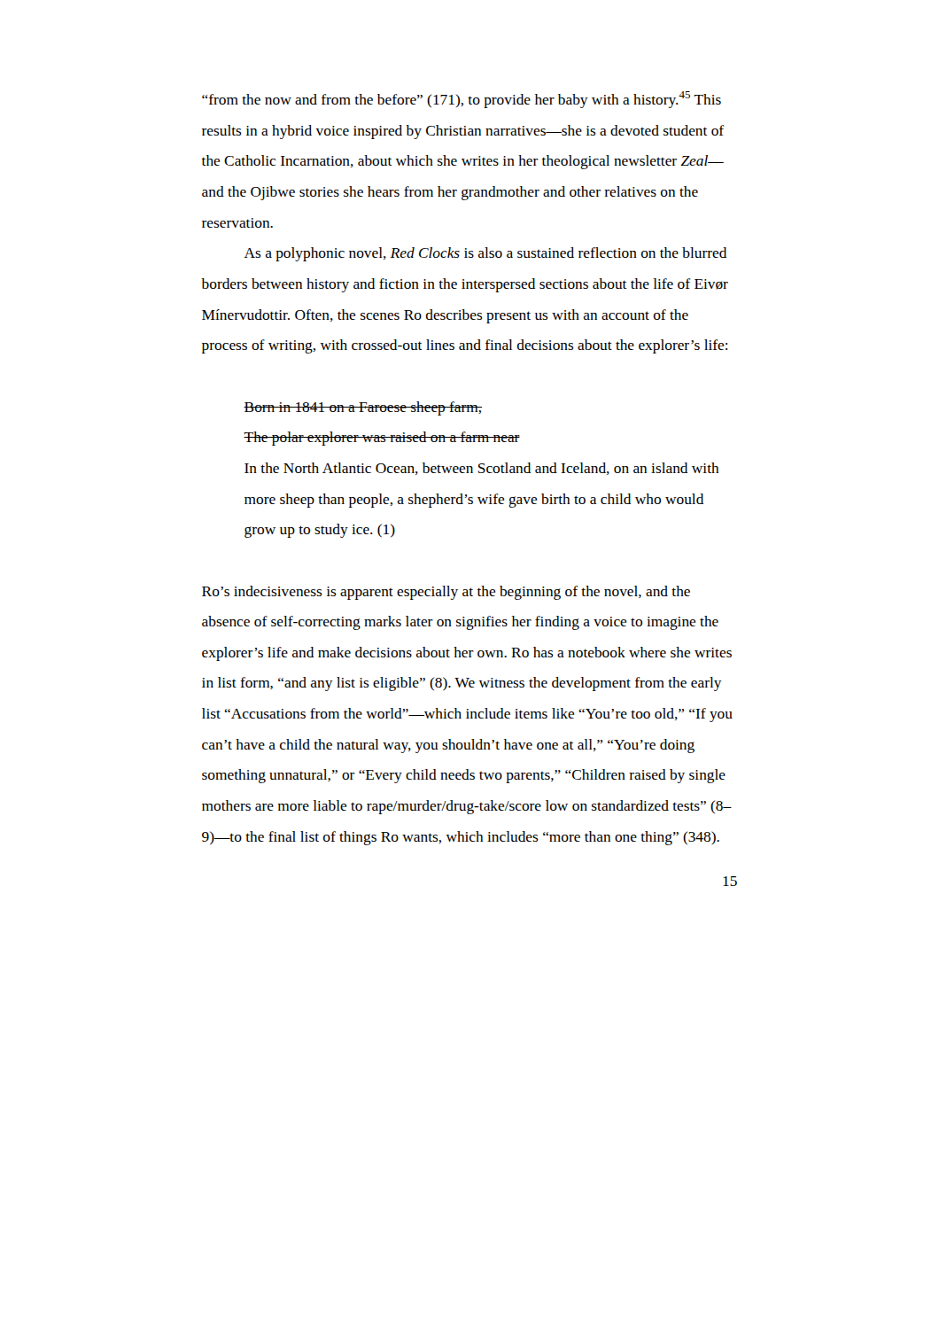“from the now and from the before” (171), to provide her baby with a history.45 This results in a hybrid voice inspired by Christian narratives—she is a devoted student of the Catholic Incarnation, about which she writes in her theological newsletter Zeal—and the Ojibwe stories she hears from her grandmother and other relatives on the reservation.
As a polyphonic novel, Red Clocks is also a sustained reflection on the blurred borders between history and fiction in the interspersed sections about the life of Eivør Mínervudottir. Often, the scenes Ro describes present us with an account of the process of writing, with crossed-out lines and final decisions about the explorer’s life:
Born in 1841 on a Faroese sheep farm,
The polar explorer was raised on a farm near
In the North Atlantic Ocean, between Scotland and Iceland, on an island with more sheep than people, a shepherd’s wife gave birth to a child who would grow up to study ice. (1)
Ro’s indecisiveness is apparent especially at the beginning of the novel, and the absence of self-correcting marks later on signifies her finding a voice to imagine the explorer’s life and make decisions about her own. Ro has a notebook where she writes in list form, “and any list is eligible” (8). We witness the development from the early list “Accusations from the world”—which include items like “You’re too old,” “If you can’t have a child the natural way, you shouldn’t have one at all,” “You’re doing something unnatural,” or “Every child needs two parents,” “Children raised by single mothers are more liable to rape/murder/drug-take/score low on standardized tests” (8–9)—to the final list of things Ro wants, which includes “more than one thing” (348).
15